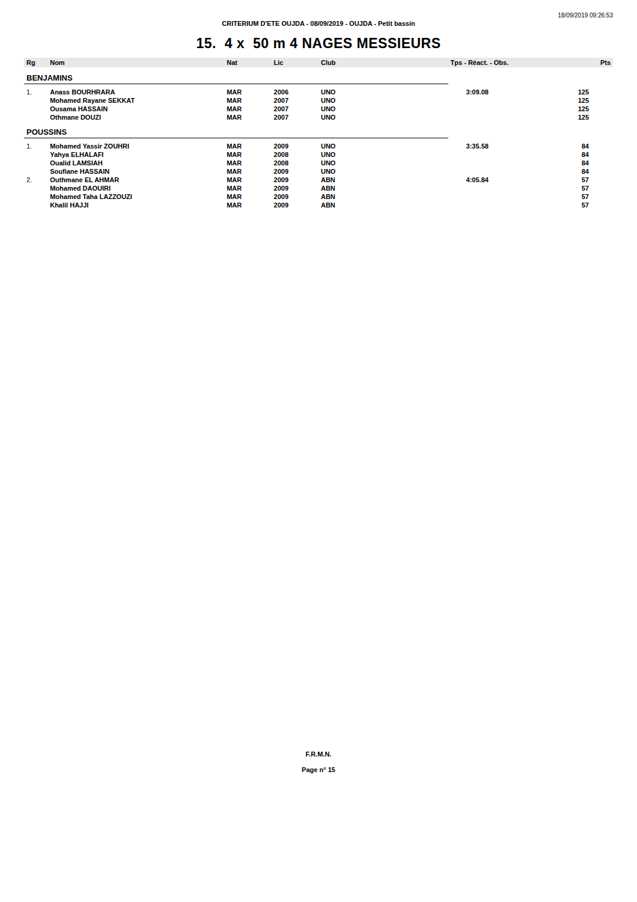18/09/2019 09:26:53
CRITERIUM D'ETE OUJDA - 08/09/2019 - OUJDA - Petit bassin
15. 4 x 50 m 4 NAGES MESSIEURS
| Rg | Nom | Nat | Lic | Club | Tps - Réact. - Obs. | Pts |
| --- | --- | --- | --- | --- | --- | --- |
| BENJAMINS | |
| 1. | Anass BOURHRARA | MAR | 2006 | UNO | 3:09.08 | 125 |
| | Mohamed Rayane SEKKAT | MAR | 2007 | UNO | | 125 |
| | Ousama HASSAIN | MAR | 2007 | UNO | | 125 |
| | Othmane DOUZI | MAR | 2007 | UNO | | 125 |
| POUSSINS | |
| 1. | Mohamed Yassir ZOUHRI | MAR | 2009 | UNO | 3:35.58 | 84 |
| | Yahya ELHALAFI | MAR | 2008 | UNO | | 84 |
| | Oualid LAMSIAH | MAR | 2008 | UNO | | 84 |
| | Soufiane HASSAIN | MAR | 2009 | UNO | | 84 |
| 2. | Outhmane EL AHMAR | MAR | 2009 | ABN | 4:05.84 | 57 |
| | Mohamed DAOUIRI | MAR | 2009 | ABN | | 57 |
| | Mohamed Taha LAZZOUZI | MAR | 2009 | ABN | | 57 |
| | Khalil HAJJI | MAR | 2009 | ABN | | 57 |
F.R.M.N.
Page n° 15